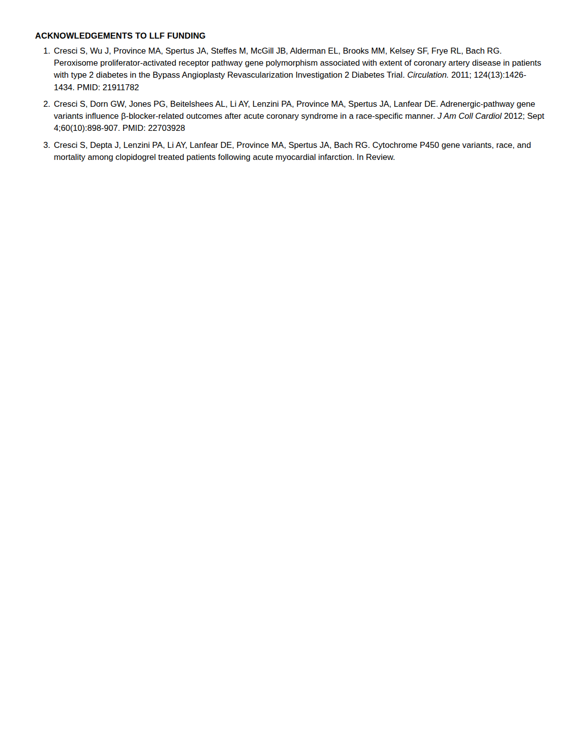ACKNOWLEDGEMENTS TO LLF FUNDING
Cresci S, Wu J, Province MA, Spertus JA, Steffes M, McGill JB, Alderman EL, Brooks MM, Kelsey SF, Frye RL, Bach RG. Peroxisome proliferator-activated receptor pathway gene polymorphism associated with extent of coronary artery disease in patients with type 2 diabetes in the Bypass Angioplasty Revascularization Investigation 2 Diabetes Trial. Circulation. 2011; 124(13):1426-1434. PMID: 21911782
Cresci S, Dorn GW, Jones PG, Beitelshees AL, Li AY, Lenzini PA, Province MA, Spertus JA, Lanfear DE. Adrenergic-pathway gene variants influence β-blocker-related outcomes after acute coronary syndrome in a race-specific manner. J Am Coll Cardiol 2012; Sept 4;60(10):898-907. PMID: 22703928
Cresci S, Depta J, Lenzini PA, Li AY, Lanfear DE, Province MA, Spertus JA, Bach RG. Cytochrome P450 gene variants, race, and mortality among clopidogrel treated patients following acute myocardial infarction. In Review.